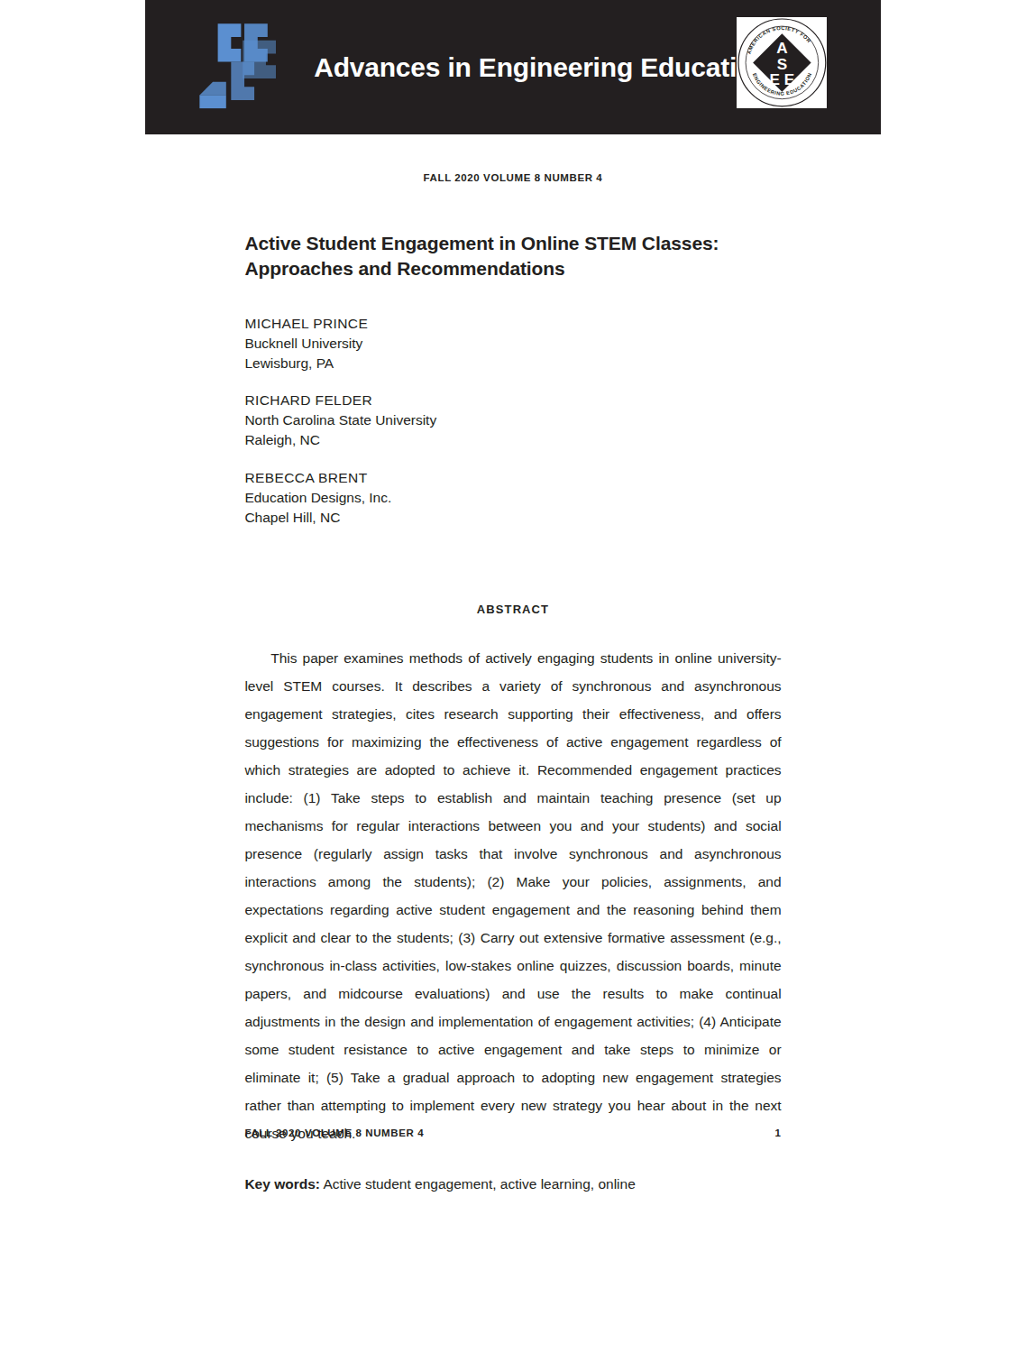Advances in Engineering Education
A S E E AMERICAN SOCIETY FOR ENGINEERING EDUCATION
FALL 2020 VOLUME 8 NUMBER 4
Active Student Engagement in Online STEM Classes:
Approaches and Recommendations
MICHAEL PRINCE
Bucknell University
Lewisburg, PA
RICHARD FELDER
North Carolina State University
Raleigh, NC
REBECCA BRENT
Education Designs, Inc.
Chapel Hill, NC
ABSTRACT
This paper examines methods of actively engaging students in online university-level STEM courses. It describes a variety of synchronous and asynchronous engagement strategies, cites research supporting their effectiveness, and offers suggestions for maximizing the effectiveness of active engagement regardless of which strategies are adopted to achieve it. Recommended engagement practices include: (1) Take steps to establish and maintain teaching presence (set up mechanisms for regular interactions between you and your students) and social presence (regularly assign tasks that involve synchronous and asynchronous interactions among the students); (2) Make your policies, assignments, and expectations regarding active student engagement and the reasoning behind them explicit and clear to the students; (3) Carry out extensive formative assessment (e.g., synchronous in-class activities, low-stakes online quizzes, discussion boards, minute papers, and midcourse evaluations) and use the results to make continual adjustments in the design and implementation of engagement activities; (4) Anticipate some student resistance to active engagement and take steps to minimize or eliminate it; (5) Take a gradual approach to adopting new engagement strategies rather than attempting to implement every new strategy you hear about in the next course you teach.
Key words: Active student engagement, active learning, online
FALL 2020 VOLUME 8 NUMBER 4 1